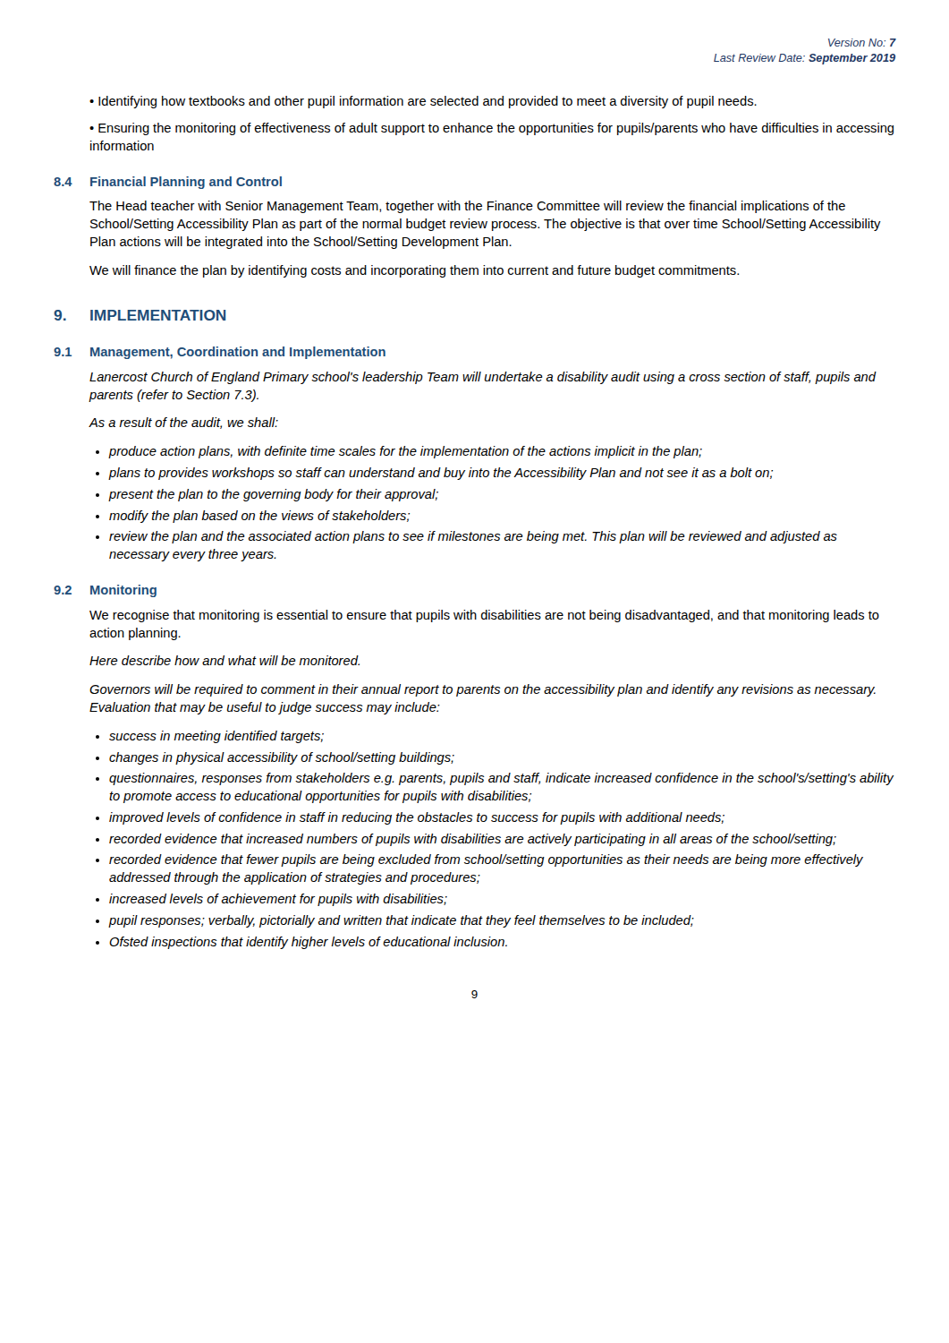Version No: 7
Last Review Date: September 2019
• Identifying how textbooks and other pupil information are selected and provided to meet a diversity of pupil needs.
• Ensuring the monitoring of effectiveness of adult support to enhance the opportunities for pupils/parents who have difficulties in accessing information
8.4 Financial Planning and Control
The Head teacher with Senior Management Team, together with the Finance Committee will review the financial implications of the School/Setting Accessibility Plan as part of the normal budget review process. The objective is that over time School/Setting Accessibility Plan actions will be integrated into the School/Setting Development Plan.
We will finance the plan by identifying costs and incorporating them into current and future budget commitments.
9. IMPLEMENTATION
9.1 Management, Coordination and Implementation
Lanercost Church of England Primary school's leadership Team will undertake a disability audit using a cross section of staff, pupils and parents (refer to Section 7.3).
As a result of the audit, we shall:
produce action plans, with definite time scales for the implementation of the actions implicit in the plan;
plans to provides workshops so staff can understand and buy into the Accessibility Plan and not see it as a bolt on;
present the plan to the governing body for their approval;
modify the plan based on the views of stakeholders;
review the plan and the associated action plans to see if milestones are being met. This plan will be reviewed and adjusted as necessary every three years.
9.2 Monitoring
We recognise that monitoring is essential to ensure that pupils with disabilities are not being disadvantaged, and that monitoring leads to action planning.
Here describe how and what will be monitored.
Governors will be required to comment in their annual report to parents on the accessibility plan and identify any revisions as necessary. Evaluation that may be useful to judge success may include:
success in meeting identified targets;
changes in physical accessibility of school/setting buildings;
questionnaires, responses from stakeholders e.g. parents, pupils and staff, indicate increased confidence in the school's/setting's ability to promote access to educational opportunities for pupils with disabilities;
improved levels of confidence in staff in reducing the obstacles to success for pupils with additional needs;
recorded evidence that increased numbers of pupils with disabilities are actively participating in all areas of the school/setting;
recorded evidence that fewer pupils are being excluded from school/setting opportunities as their needs are being more effectively addressed through the application of strategies and procedures;
increased levels of achievement for pupils with disabilities;
pupil responses; verbally, pictorially and written that indicate that they feel themselves to be included;
Ofsted inspections that identify higher levels of educational inclusion.
9